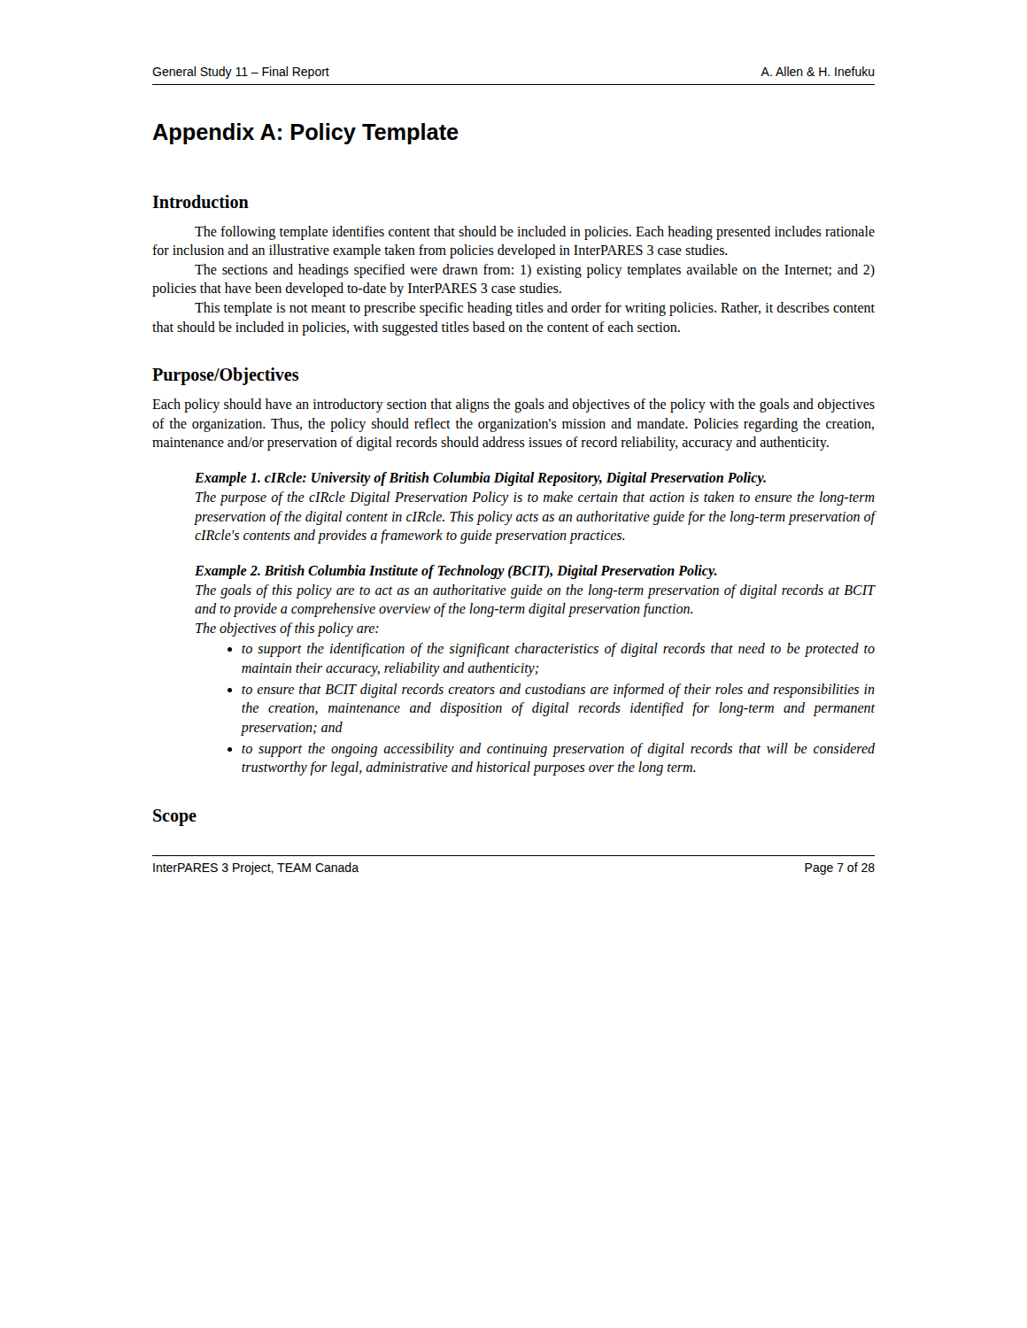General Study 11 – Final Report A. Allen & H. Inefuku
Appendix A: Policy Template
Introduction
The following template identifies content that should be included in policies. Each heading presented includes rationale for inclusion and an illustrative example taken from policies developed in InterPARES 3 case studies.
The sections and headings specified were drawn from: 1) existing policy templates available on the Internet; and 2) policies that have been developed to-date by InterPARES 3 case studies.
This template is not meant to prescribe specific heading titles and order for writing policies. Rather, it describes content that should be included in policies, with suggested titles based on the content of each section.
Purpose/Objectives
Each policy should have an introductory section that aligns the goals and objectives of the policy with the goals and objectives of the organization. Thus, the policy should reflect the organization's mission and mandate. Policies regarding the creation, maintenance and/or preservation of digital records should address issues of record reliability, accuracy and authenticity.
Example 1. cIRcle: University of British Columbia Digital Repository, Digital Preservation Policy.
The purpose of the cIRcle Digital Preservation Policy is to make certain that action is taken to ensure the long-term preservation of the digital content in cIRcle. This policy acts as an authoritative guide for the long-term preservation of cIRcle's contents and provides a framework to guide preservation practices.
Example 2. British Columbia Institute of Technology (BCIT), Digital Preservation Policy.
The goals of this policy are to act as an authoritative guide on the long-term preservation of digital records at BCIT and to provide a comprehensive overview of the long-term digital preservation function.
The objectives of this policy are:
to support the identification of the significant characteristics of digital records that need to be protected to maintain their accuracy, reliability and authenticity;
to ensure that BCIT digital records creators and custodians are informed of their roles and responsibilities in the creation, maintenance and disposition of digital records identified for long-term and permanent preservation; and
to support the ongoing accessibility and continuing preservation of digital records that will be considered trustworthy for legal, administrative and historical purposes over the long term.
Scope
InterPARES 3 Project, TEAM Canada Page 7 of 28